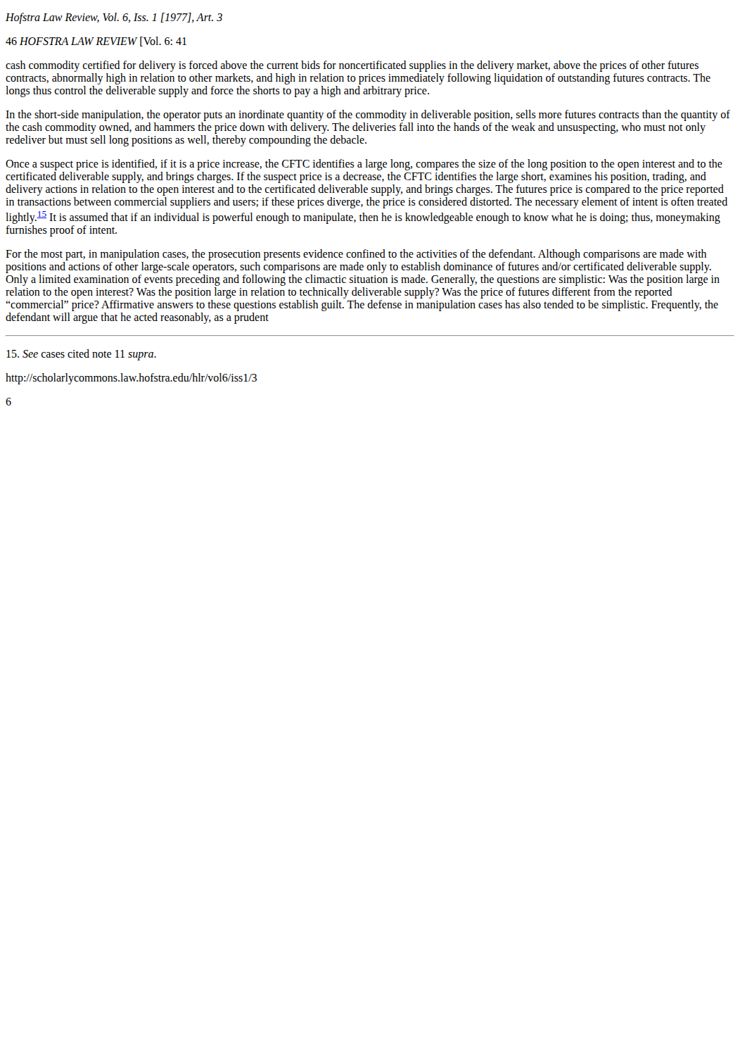Hofstra Law Review, Vol. 6, Iss. 1 [1977], Art. 3
46 HOFSTRA LAW REVIEW [Vol. 6: 41
cash commodity certified for delivery is forced above the current bids for noncertificated supplies in the delivery market, above the prices of other futures contracts, abnormally high in relation to other markets, and high in relation to prices immediately following liquidation of outstanding futures contracts. The longs thus control the deliverable supply and force the shorts to pay a high and arbitrary price.
In the short-side manipulation, the operator puts an inordinate quantity of the commodity in deliverable position, sells more futures contracts than the quantity of the cash commodity owned, and hammers the price down with delivery. The deliveries fall into the hands of the weak and unsuspecting, who must not only redeliver but must sell long positions as well, thereby compounding the debacle.
Once a suspect price is identified, if it is a price increase, the CFTC identifies a large long, compares the size of the long position to the open interest and to the certificated deliverable supply, and brings charges. If the suspect price is a decrease, the CFTC identifies the large short, examines his position, trading, and delivery actions in relation to the open interest and to the certificated deliverable supply, and brings charges. The futures price is compared to the price reported in transactions between commercial suppliers and users; if these prices diverge, the price is considered distorted. The necessary element of intent is often treated lightly.15 It is assumed that if an individual is powerful enough to manipulate, then he is knowledgeable enough to know what he is doing; thus, moneymaking furnishes proof of intent.
For the most part, in manipulation cases, the prosecution presents evidence confined to the activities of the defendant. Although comparisons are made with positions and actions of other large-scale operators, such comparisons are made only to establish dominance of futures and/or certificated deliverable supply. Only a limited examination of events preceding and following the climactic situation is made. Generally, the questions are simplistic: Was the position large in relation to the open interest? Was the position large in relation to technically deliverable supply? Was the price of futures different from the reported “commercial” price? Affirmative answers to these questions establish guilt. The defense in manipulation cases has also tended to be simplistic. Frequently, the defendant will argue that he acted reasonably, as a prudent
15. See cases cited note 11 supra.
http://scholarlycommons.law.hofstra.edu/hlr/vol6/iss1/3
6